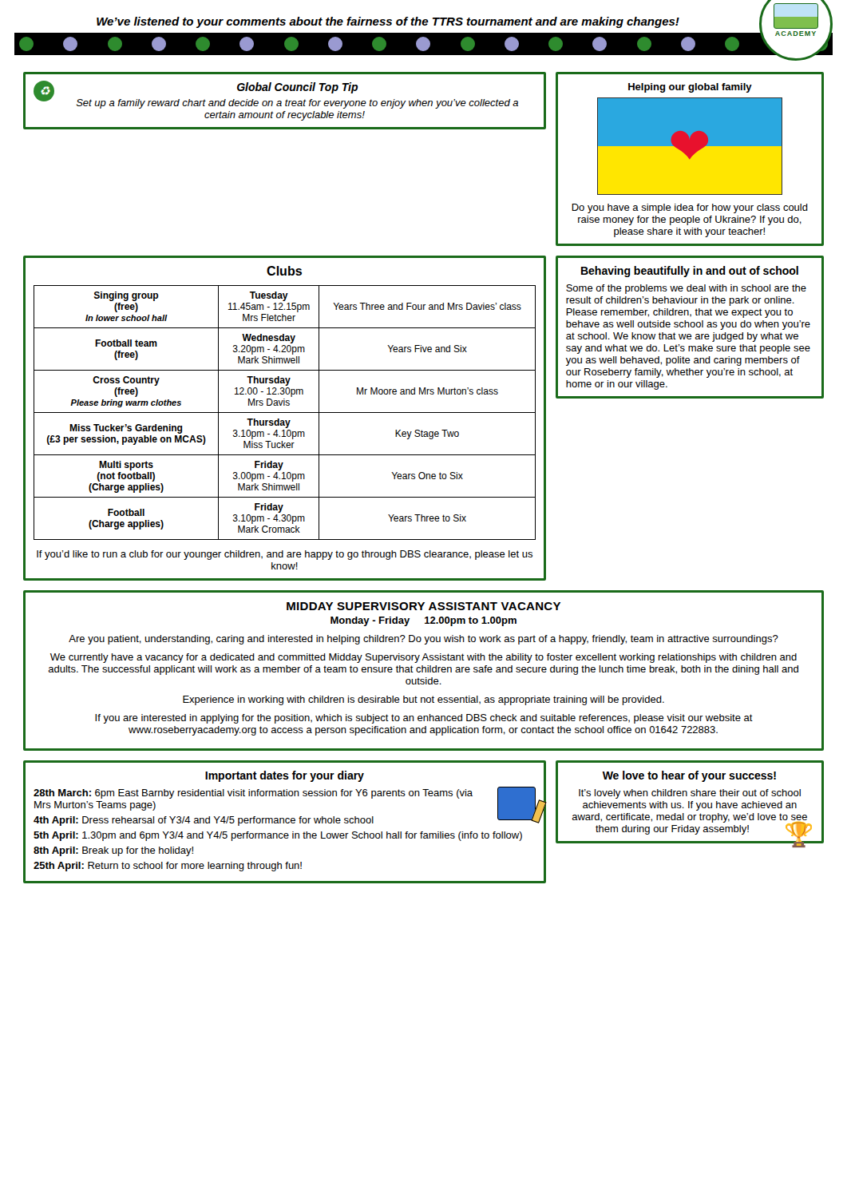We’ve listened to your comments about the fairness of the TTRS tournament and are making changes!
ROSEBERRY
ACADEMY
| ♻ Global Council Top Tip Set up a family reward chart and decide on a treat for everyone to enjoy when you’ve collected a certain amount of recyclable items! | Helping our global family ❤ Do you have a simple idea for how your class could raise money for the people of Ukraine? If you do, please share it with your teacher! |
| Clubs / Singing group (free) In lower school hall / Tuesday 11.45am - 12.15pm Mrs Fletcher / Years Three and Four and Mrs Davies’ class / / Football team (free) / Wednesday 3.20pm - 4.20pm Mark Shimwell / Years Five and Six / / Cross Country (free) Please bring warm clothes / Thursday 12.00 - 12.30pm Mrs Davis / Mr Moore and Mrs Murton’s class / / Miss Tucker’s Gardening (£3 per session, payable on MCAS) / Thursday 3.10pm - 4.10pm Miss Tucker / Key Stage Two / / Multi sports (not football) (Charge applies) / Friday 3.00pm - 4.10pm Mark Shimwell / Years One to Six / / Football (Charge applies) / Friday 3.10pm - 4.30pm Mark Cromack / Years Three to Six / If you’d like to run a club for our younger children, and are happy to go through DBS clearance, please let us know! | Behaving beautifully in and out of school Some of the problems we deal with in school are the result of children’s behaviour in the park or online. Please remember, children, that we expect you to behave as well outside school as you do when you’re at school. We know that we are judged by what we say and what we do. Let’s make sure that people see you as well behaved, polite and caring members of our Roseberry family, whether you’re in school, at home or in our village. |
| MIDDAY SUPERVISORY ASSISTANT VACANCY Monday - Friday 12.00pm to 1.00pm Are you patient, understanding, caring and interested in helping children? Do you wish to work as part of a happy, friendly, team in attractive surroundings? We currently have a vacancy for a dedicated and committed Midday Supervisory Assistant with the ability to foster excellent working relationships with children and adults. The successful applicant will work as a member of a team to ensure that children are safe and secure during the lunch time break, both in the dining hall and outside. Experience in working with children is desirable but not essential, as appropriate training will be provided. If you are interested in applying for the position, which is subject to an enhanced DBS check and suitable references, please visit our website at www.roseberryacademy.org to access a person specification and application form, or contact the school office on 01642 722883. |
| Important dates for your diary 28th March: 6pm East Barnby residential visit information session for Y6 parents on Teams (via Mrs Murton’s Teams page) 4th April: Dress rehearsal of Y3/4 and Y4/5 performance for whole school 5th April: 1.30pm and 6pm Y3/4 and Y4/5 performance in the Lower School hall for families (info to follow) 8th April: Break up for the holiday! 25th April: Return to school for more learning through fun! | We love to hear of your success! It’s lovely when children share their out of school achievements with us. If you have achieved an award, certificate, medal or trophy, we’d love to see them during 🏆 our Friday assembly! |